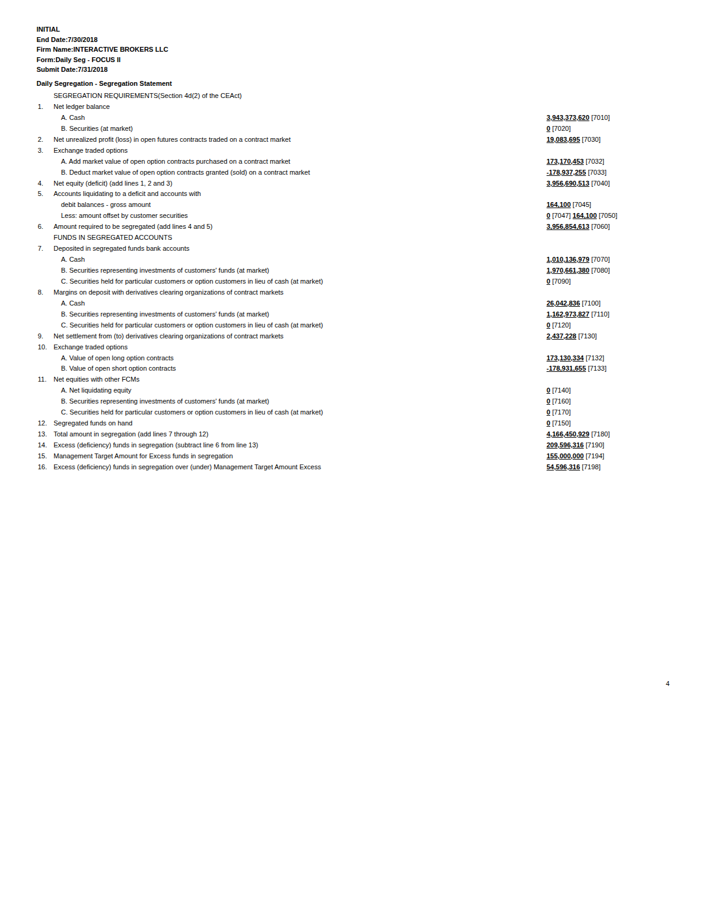INITIAL
End Date:7/30/2018
Firm Name:INTERACTIVE BROKERS LLC
Form:Daily Seg - FOCUS II
Submit Date:7/31/2018
Daily Segregation - Segregation Statement
| | SEGREGATION REQUIREMENTS(Section 4d(2) of the CEAct) | |
| 1. | Net ledger balance | |
| | A. Cash | 3,943,373,620 [7010] |
| | B. Securities (at market) | 0 [7020] |
| 2. | Net unrealized profit (loss) in open futures contracts traded on a contract market | 19,083,695 [7030] |
| 3. | Exchange traded options | |
| | A. Add market value of open option contracts purchased on a contract market | 173,170,453 [7032] |
| | B. Deduct market value of open option contracts granted (sold) on a contract market | -178,937,255 [7033] |
| 4. | Net equity (deficit) (add lines 1, 2 and 3) | 3,956,690,513 [7040] |
| 5. | Accounts liquidating to a deficit and accounts with | |
| | debit balances - gross amount | 164,100 [7045] |
| | Less: amount offset by customer securities | 0 [7047] 164,100 [7050] |
| 6. | Amount required to be segregated (add lines 4 and 5) | 3,956,854,613 [7060] |
| | FUNDS IN SEGREGATED ACCOUNTS | |
| 7. | Deposited in segregated funds bank accounts | |
| | A. Cash | 1,010,136,979 [7070] |
| | B. Securities representing investments of customers' funds (at market) | 1,970,661,380 [7080] |
| | C. Securities held for particular customers or option customers in lieu of cash (at market) | 0 [7090] |
| 8. | Margins on deposit with derivatives clearing organizations of contract markets | |
| | A. Cash | 26,042,836 [7100] |
| | B. Securities representing investments of customers' funds (at market) | 1,162,973,827 [7110] |
| | C. Securities held for particular customers or option customers in lieu of cash (at market) | 0 [7120] |
| 9. | Net settlement from (to) derivatives clearing organizations of contract markets | 2,437,228 [7130] |
| 10. | Exchange traded options | |
| | A. Value of open long option contracts | 173,130,334 [7132] |
| | B. Value of open short option contracts | -178,931,655 [7133] |
| 11. | Net equities with other FCMs | |
| | A. Net liquidating equity | 0 [7140] |
| | B. Securities representing investments of customers' funds (at market) | 0 [7160] |
| | C. Securities held for particular customers or option customers in lieu of cash (at market) | 0 [7170] |
| 12. | Segregated funds on hand | 0 [7150] |
| 13. | Total amount in segregation (add lines 7 through 12) | 4,166,450,929 [7180] |
| 14. | Excess (deficiency) funds in segregation (subtract line 6 from line 13) | 209,596,316 [7190] |
| 15. | Management Target Amount for Excess funds in segregation | 155,000,000 [7194] |
| 16. | Excess (deficiency) funds in segregation over (under) Management Target Amount Excess | 54,596,316 [7198] |
4